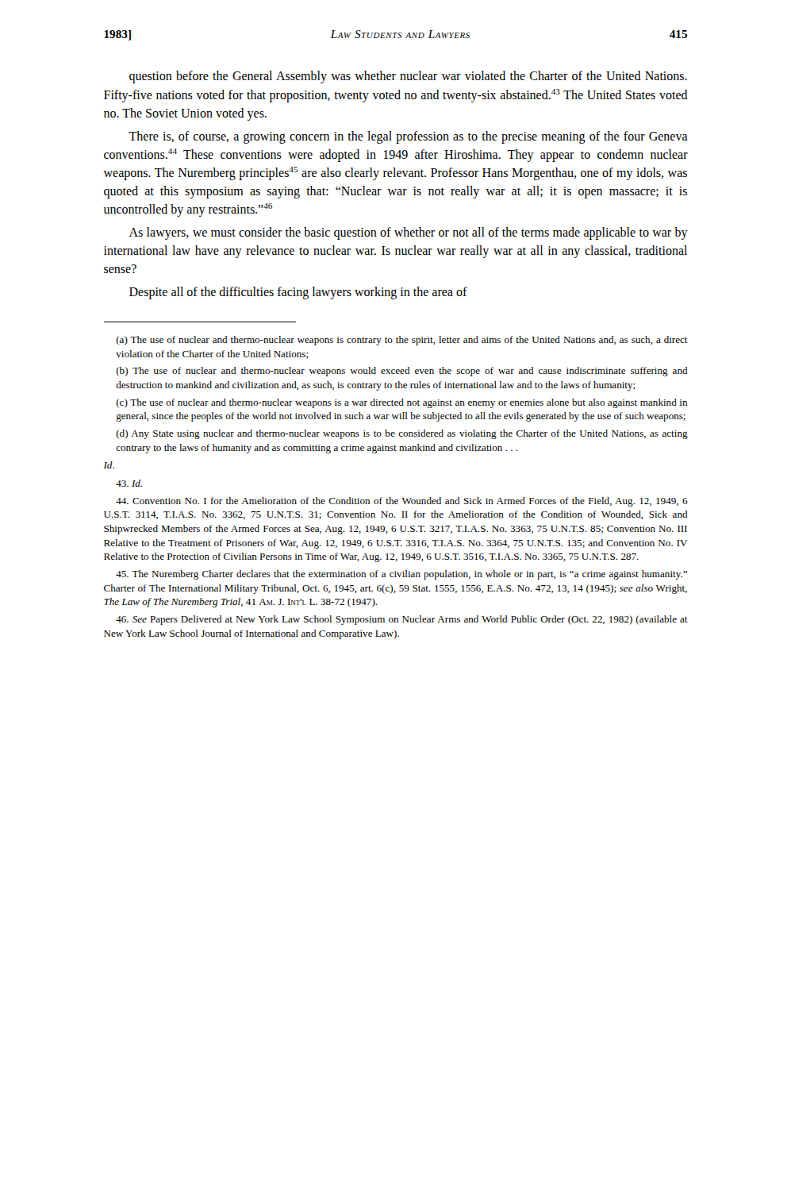1983] Law Students and Lawyers 415
question before the General Assembly was whether nuclear war violated the Charter of the United Nations. Fifty-five nations voted for that proposition, twenty voted no and twenty-six abstained.43 The United States voted no. The Soviet Union voted yes.
There is, of course, a growing concern in the legal profession as to the precise meaning of the four Geneva conventions.44 These conventions were adopted in 1949 after Hiroshima. They appear to condemn nuclear weapons. The Nuremberg principles45 are also clearly relevant. Professor Hans Morgenthau, one of my idols, was quoted at this symposium as saying that: “Nuclear war is not really war at all; it is open massacre; it is uncontrolled by any restraints.”46
As lawyers, we must consider the basic question of whether or not all of the terms made applicable to war by international law have any relevance to nuclear war. Is nuclear war really war at all in any classical, traditional sense?
Despite all of the difficulties facing lawyers working in the area of
(a) The use of nuclear and thermo-nuclear weapons is contrary to the spirit, letter and aims of the United Nations and, as such, a direct violation of the Charter of the United Nations;
(b) The use of nuclear and thermo-nuclear weapons would exceed even the scope of war and cause indiscriminate suffering and destruction to mankind and civilization and, as such, is contrary to the rules of international law and to the laws of humanity;
(c) The use of nuclear and thermo-nuclear weapons is a war directed not against an enemy or enemies alone but also against mankind in general, since the peoples of the world not involved in such a war will be subjected to all the evils generated by the use of such weapons;
(d) Any State using nuclear and thermo-nuclear weapons is to be considered as violating the Charter of the United Nations, as acting contrary to the laws of humanity and as committing a crime against mankind and civilization . . .
Id.
43. Id.
44. Convention No. I for the Amelioration of the Condition of the Wounded and Sick in Armed Forces of the Field, Aug. 12, 1949, 6 U.S.T. 3114, T.I.A.S. No. 3362, 75 U.N.T.S. 31; Convention No. II for the Amelioration of the Condition of Wounded, Sick and Shipwrecked Members of the Armed Forces at Sea, Aug. 12, 1949, 6 U.S.T. 3217, T.I.A.S. No. 3363, 75 U.N.T.S. 85; Convention No. III Relative to the Treatment of Prisoners of War, Aug. 12, 1949, 6 U.S.T. 3316, T.I.A.S. No. 3364, 75 U.N.T.S. 135; and Convention No. IV Relative to the Protection of Civilian Persons in Time of War, Aug. 12, 1949, 6 U.S.T. 3516, T.I.A.S. No. 3365, 75 U.N.T.S. 287.
45. The Nuremberg Charter declares that the extermination of a civilian population, in whole or in part, is “a crime against humanity.” Charter of The International Military Tribunal, Oct. 6, 1945, art. 6(c), 59 Stat. 1555, 1556, E.A.S. No. 472, 13, 14 (1945); see also Wright, The Law of The Nuremberg Trial, 41 Am. J. Int'l L. 38-72 (1947).
46. See Papers Delivered at New York Law School Symposium on Nuclear Arms and World Public Order (Oct. 22, 1982) (available at New York Law School Journal of International and Comparative Law).